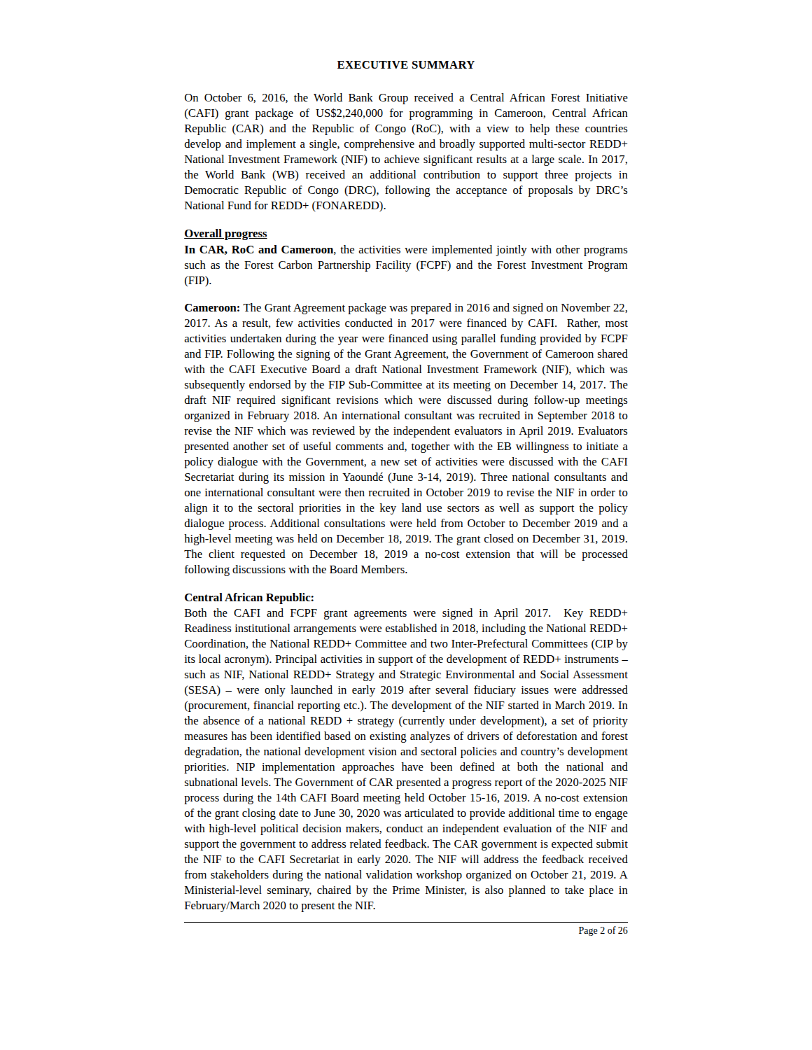EXECUTIVE SUMMARY
On October 6, 2016, the World Bank Group received a Central African Forest Initiative (CAFI) grant package of US$2,240,000 for programming in Cameroon, Central African Republic (CAR) and the Republic of Congo (RoC), with a view to help these countries develop and implement a single, comprehensive and broadly supported multi-sector REDD+ National Investment Framework (NIF) to achieve significant results at a large scale. In 2017, the World Bank (WB) received an additional contribution to support three projects in Democratic Republic of Congo (DRC), following the acceptance of proposals by DRC’s National Fund for REDD+ (FONAREDD).
Overall progress
In CAR, RoC and Cameroon, the activities were implemented jointly with other programs such as the Forest Carbon Partnership Facility (FCPF) and the Forest Investment Program (FIP).
Cameroon: The Grant Agreement package was prepared in 2016 and signed on November 22, 2017. As a result, few activities conducted in 2017 were financed by CAFI. Rather, most activities undertaken during the year were financed using parallel funding provided by FCPF and FIP. Following the signing of the Grant Agreement, the Government of Cameroon shared with the CAFI Executive Board a draft National Investment Framework (NIF), which was subsequently endorsed by the FIP Sub-Committee at its meeting on December 14, 2017. The draft NIF required significant revisions which were discussed during follow-up meetings organized in February 2018. An international consultant was recruited in September 2018 to revise the NIF which was reviewed by the independent evaluators in April 2019. Evaluators presented another set of useful comments and, together with the EB willingness to initiate a policy dialogue with the Government, a new set of activities were discussed with the CAFI Secretariat during its mission in Yaoundé (June 3-14, 2019). Three national consultants and one international consultant were then recruited in October 2019 to revise the NIF in order to align it to the sectoral priorities in the key land use sectors as well as support the policy dialogue process. Additional consultations were held from October to December 2019 and a high-level meeting was held on December 18, 2019. The grant closed on December 31, 2019. The client requested on December 18, 2019 a no-cost extension that will be processed following discussions with the Board Members.
Central African Republic:
Both the CAFI and FCPF grant agreements were signed in April 2017. Key REDD+ Readiness institutional arrangements were established in 2018, including the National REDD+ Coordination, the National REDD+ Committee and two Inter-Prefectural Committees (CIP by its local acronym). Principal activities in support of the development of REDD+ instruments – such as NIF, National REDD+ Strategy and Strategic Environmental and Social Assessment (SESA) – were only launched in early 2019 after several fiduciary issues were addressed (procurement, financial reporting etc.). The development of the NIF started in March 2019. In the absence of a national REDD + strategy (currently under development), a set of priority measures has been identified based on existing analyzes of drivers of deforestation and forest degradation, the national development vision and sectoral policies and country’s development priorities. NIP implementation approaches have been defined at both the national and subnational levels. The Government of CAR presented a progress report of the 2020-2025 NIF process during the 14th CAFI Board meeting held October 15-16, 2019. A no-cost extension of the grant closing date to June 30, 2020 was articulated to provide additional time to engage with high-level political decision makers, conduct an independent evaluation of the NIF and support the government to address related feedback. The CAR government is expected submit the NIF to the CAFI Secretariat in early 2020. The NIF will address the feedback received from stakeholders during the national validation workshop organized on October 21, 2019. A Ministerial-level seminary, chaired by the Prime Minister, is also planned to take place in February/March 2020 to present the NIF.
Page 2 of 26